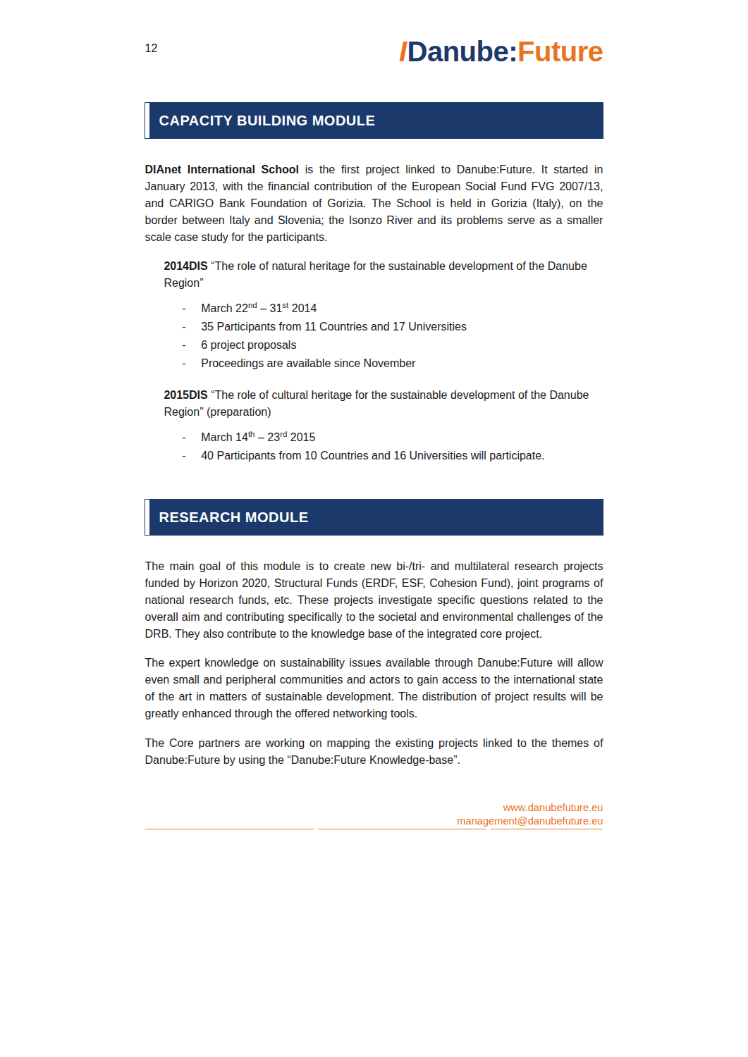12
IDanube: Future
CAPACITY BUILDING MODULE
DIAnet International School is the first project linked to Danube:Future. It started in January 2013, with the financial contribution of the European Social Fund FVG 2007/13, and CARIGO Bank Foundation of Gorizia. The School is held in Gorizia (Italy), on the border between Italy and Slovenia; the Isonzo River and its problems serve as a smaller scale case study for the participants.
2014DIS “The role of natural heritage for the sustainable development of the Danube Region”
March 22nd – 31st 2014
35 Participants from 11 Countries and 17 Universities
6 project proposals
Proceedings are available since November
2015DIS “The role of cultural heritage for the sustainable development of the Danube Region” (preparation)
March 14th – 23rd 2015
40 Participants from 10 Countries and 16 Universities will participate.
RESEARCH MODULE
The main goal of this module is to create new bi-/tri- and multilateral research projects funded by Horizon 2020, Structural Funds (ERDF, ESF, Cohesion Fund), joint programs of national research funds, etc. These projects investigate specific questions related to the overall aim and contributing specifically to the societal and environmental challenges of the DRB. They also contribute to the knowledge base of the integrated core project.
The expert knowledge on sustainability issues available through Danube:Future will allow even small and peripheral communities and actors to gain access to the international state of the art in matters of sustainable development. The distribution of project results will be greatly enhanced through the offered networking tools.
The Core partners are working on mapping the existing projects linked to the themes of Danube:Future by using the “Danube:Future Knowledge-base”.
www.danubefuture.eu
management@danubefuture.eu